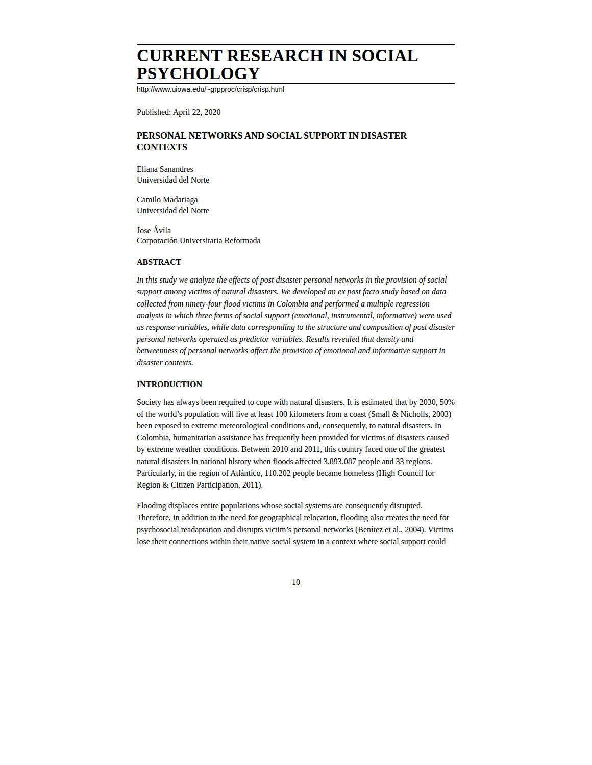CURRENT RESEARCH IN SOCIAL PSYCHOLOGY
http://www.uiowa.edu/~grpproc/crisp/crisp.html
Published: April 22, 2020
Personal Networks and Social Support in Disaster Contexts
Eliana Sanandres
Universidad del Norte
Camilo Madariaga
Universidad del Norte
Jose Ávila
Corporación Universitaria Reformada
Abstract
In this study we analyze the effects of post disaster personal networks in the provision of social support among victims of natural disasters. We developed an ex post facto study based on data collected from ninety-four flood victims in Colombia and performed a multiple regression analysis in which three forms of social support (emotional, instrumental, informative) were used as response variables, while data corresponding to the structure and composition of post disaster personal networks operated as predictor variables. Results revealed that density and betweenness of personal networks affect the provision of emotional and informative support in disaster contexts.
Introduction
Society has always been required to cope with natural disasters. It is estimated that by 2030, 50% of the world’s population will live at least 100 kilometers from a coast (Small & Nicholls, 2003) been exposed to extreme meteorological conditions and, consequently, to natural disasters. In Colombia, humanitarian assistance has frequently been provided for victims of disasters caused by extreme weather conditions. Between 2010 and 2011, this country faced one of the greatest natural disasters in national history when floods affected 3.893.087 people and 33 regions. Particularly, in the region of Atlántico, 110.202 people became homeless (High Council for Region & Citizen Participation, 2011).
Flooding displaces entire populations whose social systems are consequently disrupted. Therefore, in addition to the need for geographical relocation, flooding also creates the need for psychosocial readaptation and disrupts victim’s personal networks (Benítez et al., 2004). Victims lose their connections within their native social system in a context where social support could
10